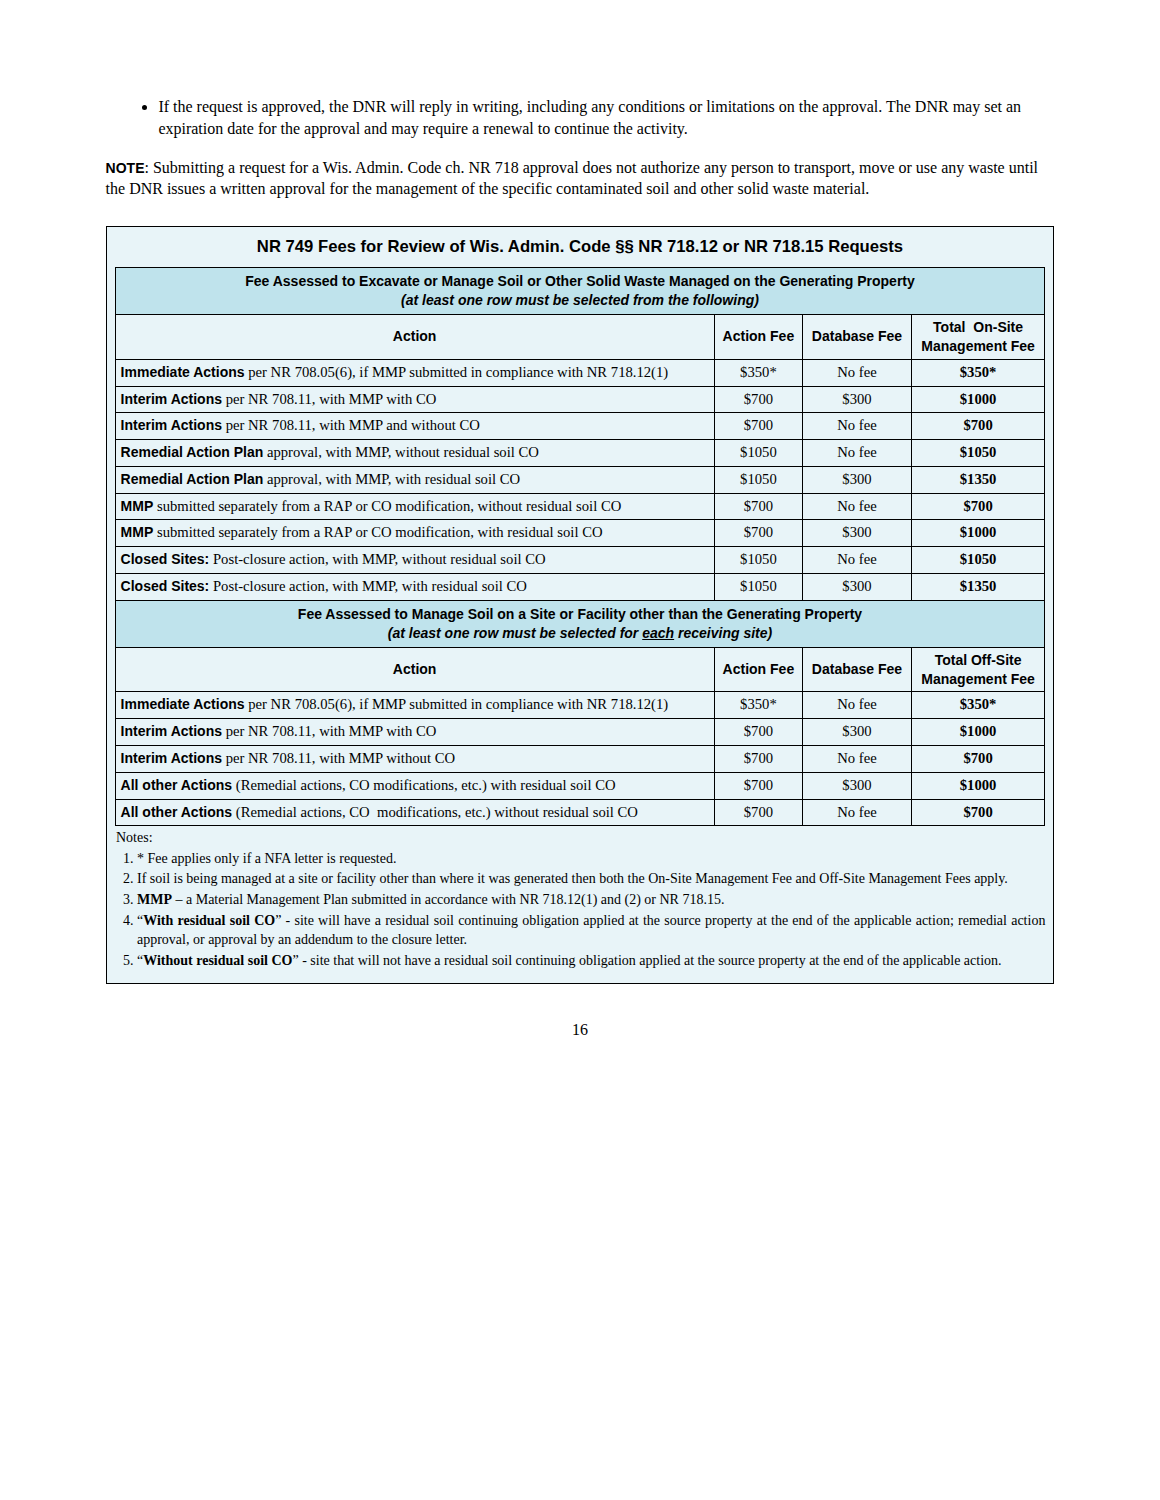If the request is approved, the DNR will reply in writing, including any conditions or limitations on the approval. The DNR may set an expiration date for the approval and may require a renewal to continue the activity.
NOTE: Submitting a request for a Wis. Admin. Code ch. NR 718 approval does not authorize any person to transport, move or use any waste until the DNR issues a written approval for the management of the specific contaminated soil and other solid waste material.
NR 749 Fees for Review of Wis. Admin. Code §§ NR 718.12 or NR 718.15 Requests
| Fee Assessed to Excavate or Manage Soil or Other Solid Waste Managed on the Generating Property (at least one row must be selected from the following) |
| --- |
| Action | Action Fee | Database Fee | Total On-Site Management Fee |
| Immediate Actions per NR 708.05(6), if MMP submitted in compliance with NR 718.12(1) | $350* | No fee | $350* |
| Interim Actions per NR 708.11, with MMP with CO | $700 | $300 | $1000 |
| Interim Actions per NR 708.11, with MMP and without CO | $700 | No fee | $700 |
| Remedial Action Plan approval, with MMP, without residual soil CO | $1050 | No fee | $1050 |
| Remedial Action Plan approval, with MMP, with residual soil CO | $1050 | $300 | $1350 |
| MMP submitted separately from a RAP or CO modification, without residual soil CO | $700 | No fee | $700 |
| MMP submitted separately from a RAP or CO modification, with residual soil CO | $700 | $300 | $1000 |
| Closed Sites: Post-closure action, with MMP, without residual soil CO | $1050 | No fee | $1050 |
| Closed Sites: Post-closure action, with MMP, with residual soil CO | $1050 | $300 | $1350 |
| Fee Assessed to Manage Soil on a Site or Facility other than the Generating Property (at least one row must be selected for each receiving site) |
| Action | Action Fee | Database Fee | Total Off-Site Management Fee |
| Immediate Actions per NR 708.05(6), if MMP submitted in compliance with NR 718.12(1) | $350* | No fee | $350* |
| Interim Actions per NR 708.11, with MMP with CO | $700 | $300 | $1000 |
| Interim Actions per NR 708.11, with MMP without CO | $700 | No fee | $700 |
| All other Actions (Remedial actions, CO modifications, etc.) with residual soil CO | $700 | $300 | $1000 |
| All other Actions (Remedial actions, CO modifications, etc.) without residual soil CO | $700 | No fee | $700 |
Notes:
* Fee applies only if a NFA letter is requested.
If soil is being managed at a site or facility other than where it was generated then both the On-Site Management Fee and Off-Site Management Fees apply.
MMP – a Material Management Plan submitted in accordance with NR 718.12(1) and (2) or NR 718.15.
“With residual soil CO” - site will have a residual soil continuing obligation applied at the source property at the end of the applicable action; remedial action approval, or approval by an addendum to the closure letter.
“Without residual soil CO” - site that will not have a residual soil continuing obligation applied at the source property at the end of the applicable action.
16